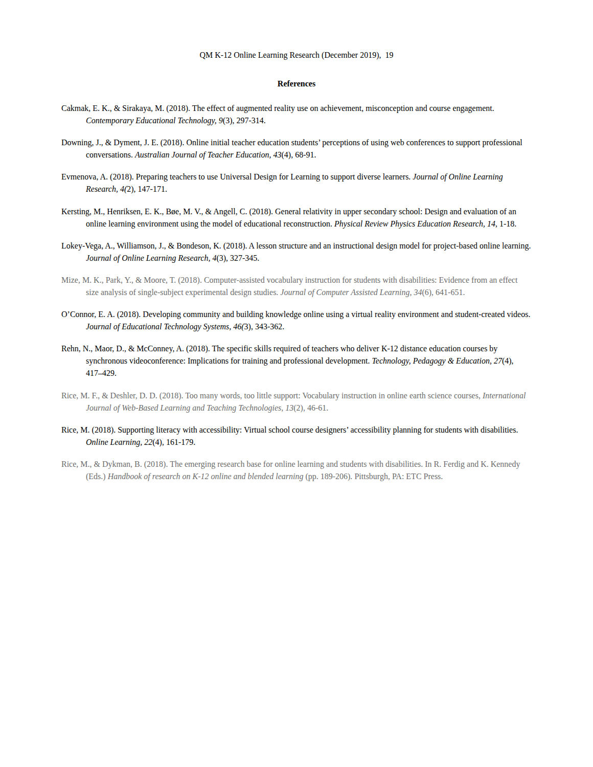QM K-12 Online Learning Research (December 2019), 19
References
Cakmak, E. K., & Sirakaya, M. (2018). The effect of augmented reality use on achievement, misconception and course engagement. Contemporary Educational Technology, 9(3), 297-314.
Downing, J., & Dyment, J. E. (2018). Online initial teacher education students’ perceptions of using web conferences to support professional conversations. Australian Journal of Teacher Education, 43(4), 68-91.
Evmenova, A. (2018). Preparing teachers to use Universal Design for Learning to support diverse learners. Journal of Online Learning Research, 4(2), 147-171.
Kersting, M., Henriksen, E. K., Bøe, M. V., & Angell, C. (2018). General relativity in upper secondary school: Design and evaluation of an online learning environment using the model of educational reconstruction. Physical Review Physics Education Research, 14, 1-18.
Lokey-Vega, A., Williamson, J., & Bondeson, K. (2018). A lesson structure and an instructional design model for project-based online learning. Journal of Online Learning Research, 4(3), 327-345.
Mize, M. K., Park, Y., & Moore, T. (2018). Computer-assisted vocabulary instruction for students with disabilities: Evidence from an effect size analysis of single-subject experimental design studies. Journal of Computer Assisted Learning, 34(6), 641-651.
O’Connor, E. A. (2018). Developing community and building knowledge online using a virtual reality environment and student-created videos. Journal of Educational Technology Systems, 46(3), 343-362.
Rehn, N., Maor, D., & McConney, A. (2018). The specific skills required of teachers who deliver K-12 distance education courses by synchronous videoconference: Implications for training and professional development. Technology, Pedagogy & Education, 27(4), 417–429.
Rice, M. F., & Deshler, D. D. (2018). Too many words, too little support: Vocabulary instruction in online earth science courses, International Journal of Web-Based Learning and Teaching Technologies, 13(2), 46-61.
Rice, M. (2018). Supporting literacy with accessibility: Virtual school course designers’ accessibility planning for students with disabilities. Online Learning, 22(4), 161-179.
Rice, M., & Dykman, B. (2018). The emerging research base for online learning and students with disabilities. In R. Ferdig and K. Kennedy (Eds.) Handbook of research on K-12 online and blended learning (pp. 189-206). Pittsburgh, PA: ETC Press.